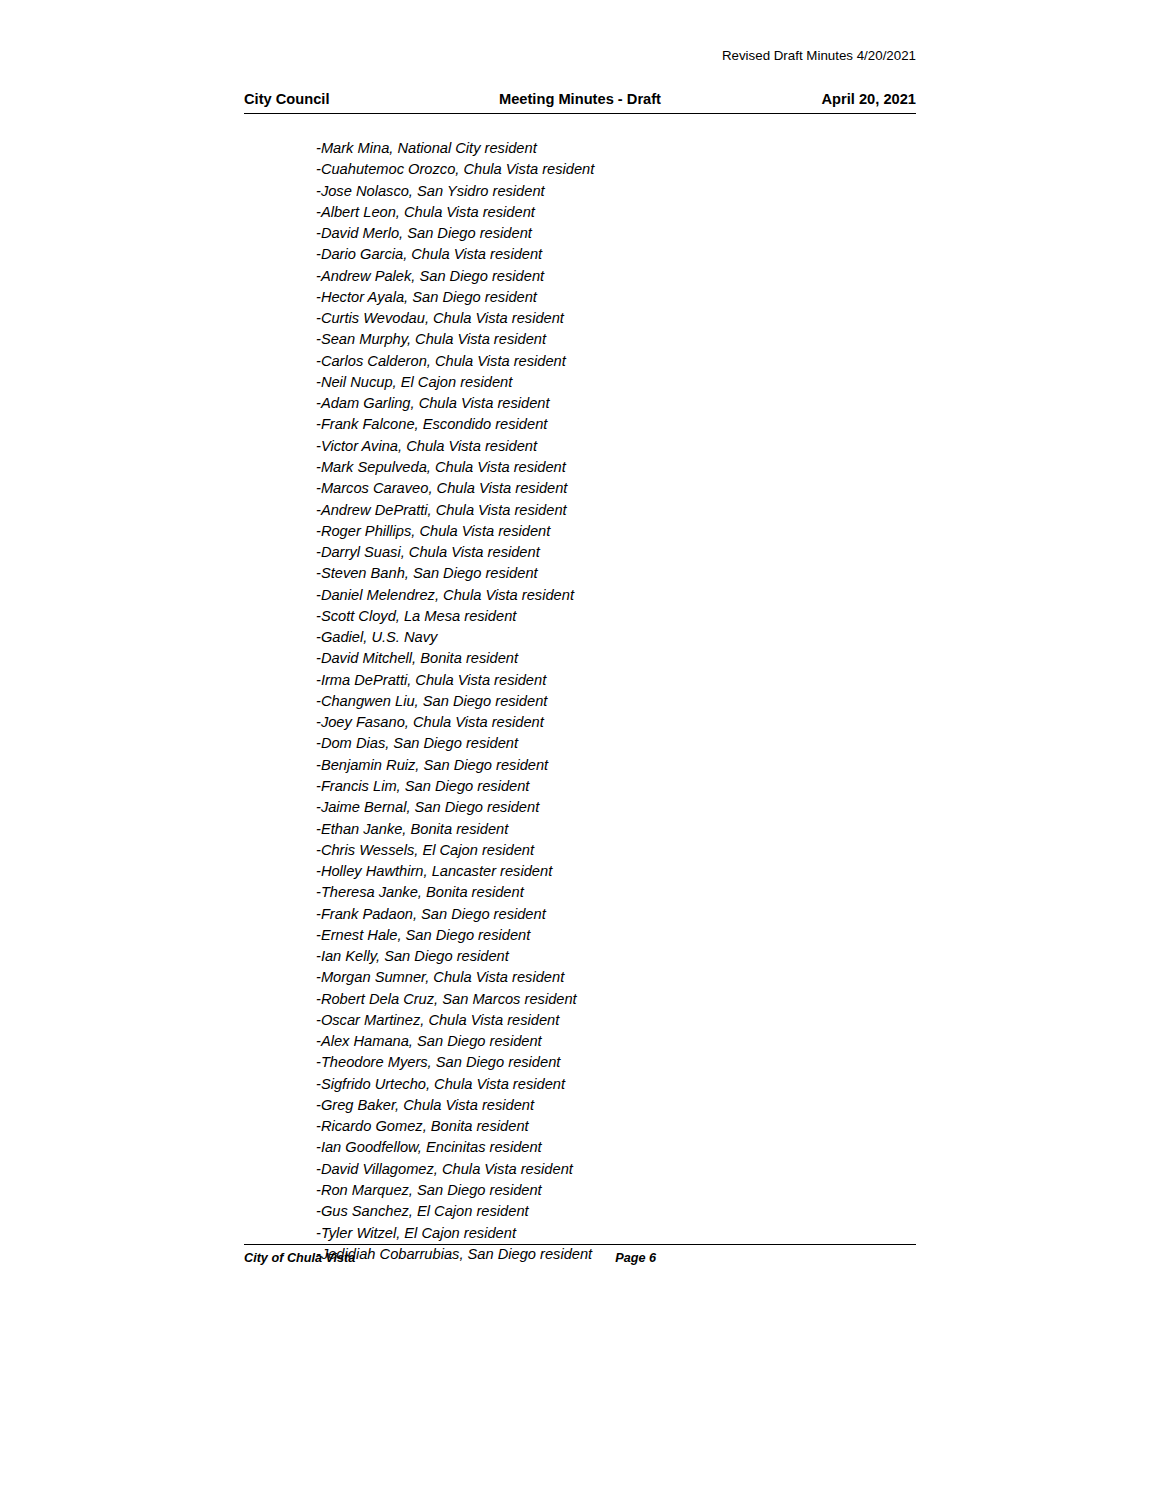Revised Draft Minutes 4/20/2021
City Council
Meeting Minutes - Draft
April 20, 2021
-Mark Mina, National City resident
-Cuahutemoc Orozco, Chula Vista resident
-Jose Nolasco, San Ysidro resident
-Albert Leon, Chula Vista resident
-David Merlo, San Diego resident
-Dario Garcia, Chula Vista resident
-Andrew Palek, San Diego resident
-Hector Ayala, San Diego resident
-Curtis Wevodau, Chula Vista resident
-Sean Murphy, Chula Vista resident
-Carlos Calderon, Chula Vista resident
-Neil Nucup, El Cajon resident
-Adam Garling, Chula Vista resident
-Frank Falcone, Escondido resident
-Victor Avina, Chula Vista resident
-Mark Sepulveda, Chula Vista resident
-Marcos Caraveo, Chula Vista resident
-Andrew DePratti, Chula Vista resident
-Roger Phillips, Chula Vista resident
-Darryl Suasi, Chula Vista resident
-Steven Banh, San Diego resident
-Daniel Melendrez, Chula Vista resident
-Scott Cloyd, La Mesa resident
-Gadiel, U.S. Navy
-David Mitchell, Bonita resident
-Irma DePratti, Chula Vista resident
-Changwen Liu, San Diego resident
-Joey Fasano, Chula Vista resident
-Dom Dias, San Diego resident
-Benjamin Ruiz, San Diego resident
-Francis Lim, San Diego resident
-Jaime Bernal, San Diego resident
-Ethan Janke, Bonita resident
-Chris Wessels, El Cajon resident
-Holley Hawthirn, Lancaster resident
-Theresa Janke, Bonita resident
-Frank Padaon, San Diego resident
-Ernest Hale, San Diego resident
-Ian Kelly, San Diego resident
-Morgan Sumner, Chula Vista resident
-Robert Dela Cruz, San Marcos resident
-Oscar Martinez, Chula Vista resident
-Alex Hamana, San Diego resident
-Theodore Myers, San Diego resident
-Sigfrido Urtecho, Chula Vista resident
-Greg Baker, Chula Vista resident
-Ricardo Gomez, Bonita resident
-Ian Goodfellow, Encinitas resident
-David Villagomez, Chula Vista resident
-Ron Marquez, San Diego resident
-Gus Sanchez, El Cajon resident
-Tyler Witzel, El Cajon resident
-Jedidiah Cobarrubias, San Diego resident
City of Chula Vista Page 6